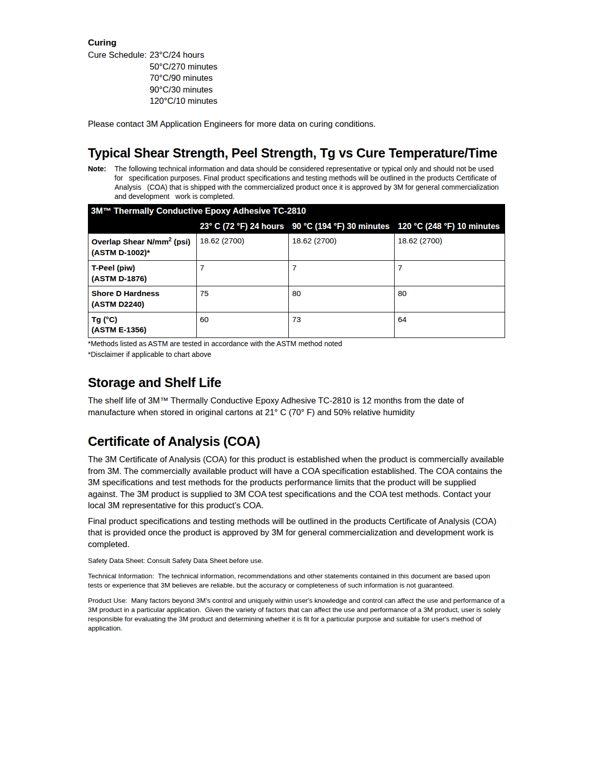Curing
Cure Schedule:
23°C/24 hours
50°C/270 minutes
70°C/90 minutes
90°C/30 minutes
120°C/10 minutes
Please contact 3M Application Engineers for more data on curing conditions.
Typical Shear Strength, Peel Strength, Tg vs Cure Temperature/Time
Note: The following technical information and data should be considered representative or typical only and should not be used for specification purposes. Final product specifications and testing methods will be outlined in the products Certificate of Analysis (COA) that is shipped with the commercialized product once it is approved by 3M for general commercialization and development work is completed.
3M™ Thermally Conductive Epoxy Adhesive TC-2810
| | 23° C (72 °F) 24 hours | 90 °C (194 °F) 30 minutes | 120 °C (248 °F) 10 minutes |
| --- | --- | --- | --- |
| Overlap Shear N/mm 2 (psi) (ASTM D-1002)* | 18.62 (2700) | 18.62 (2700) | 18.62 (2700) |
| T-Peel (piw) (ASTM D-1876) | 7 | 7 | 7 |
| Shore D Hardness (ASTM D2240) | 75 | 80 | 80 |
| Tg (°C) (ASTM E-1356) | 60 | 73 | 64 |
*Methods listed as ASTM are tested in accordance with the ASTM method noted
*Disclaimer if applicable to chart above
Storage and Shelf Life
The shelf life of 3M™ Thermally Conductive Epoxy Adhesive TC-2810 is 12 months from the date of manufacture when stored in original cartons at 21° C (70° F) and 50% relative humidity
Certificate of Analysis (COA)
The 3M Certificate of Analysis (COA) for this product is established when the product is commercially available from 3M. The commercially available product will have a COA specification established. The COA contains the 3M specifications and test methods for the products performance limits that the product will be supplied against. The 3M product is supplied to 3M COA test specifications and the COA test methods. Contact your local 3M representative for this product's COA.
Final product specifications and testing methods will be outlined in the products Certificate of Analysis (COA) that is provided once the product is approved by 3M for general commercialization and development work is completed.
Safety Data Sheet: Consult Safety Data Sheet before use.
Technical Information: The technical information, recommendations and other statements contained in this document are based upon tests or experience that 3M believes are reliable, but the accuracy or completeness of such information is not guaranteed.
Product Use: Many factors beyond 3M's control and uniquely within user's knowledge and control can affect the use and performance of a 3M product in a particular application. Given the variety of factors that can affect the use and performance of a 3M product, user is solely responsible for evaluating the 3M product and determining whether it is fit for a particular purpose and suitable for user's method of application.